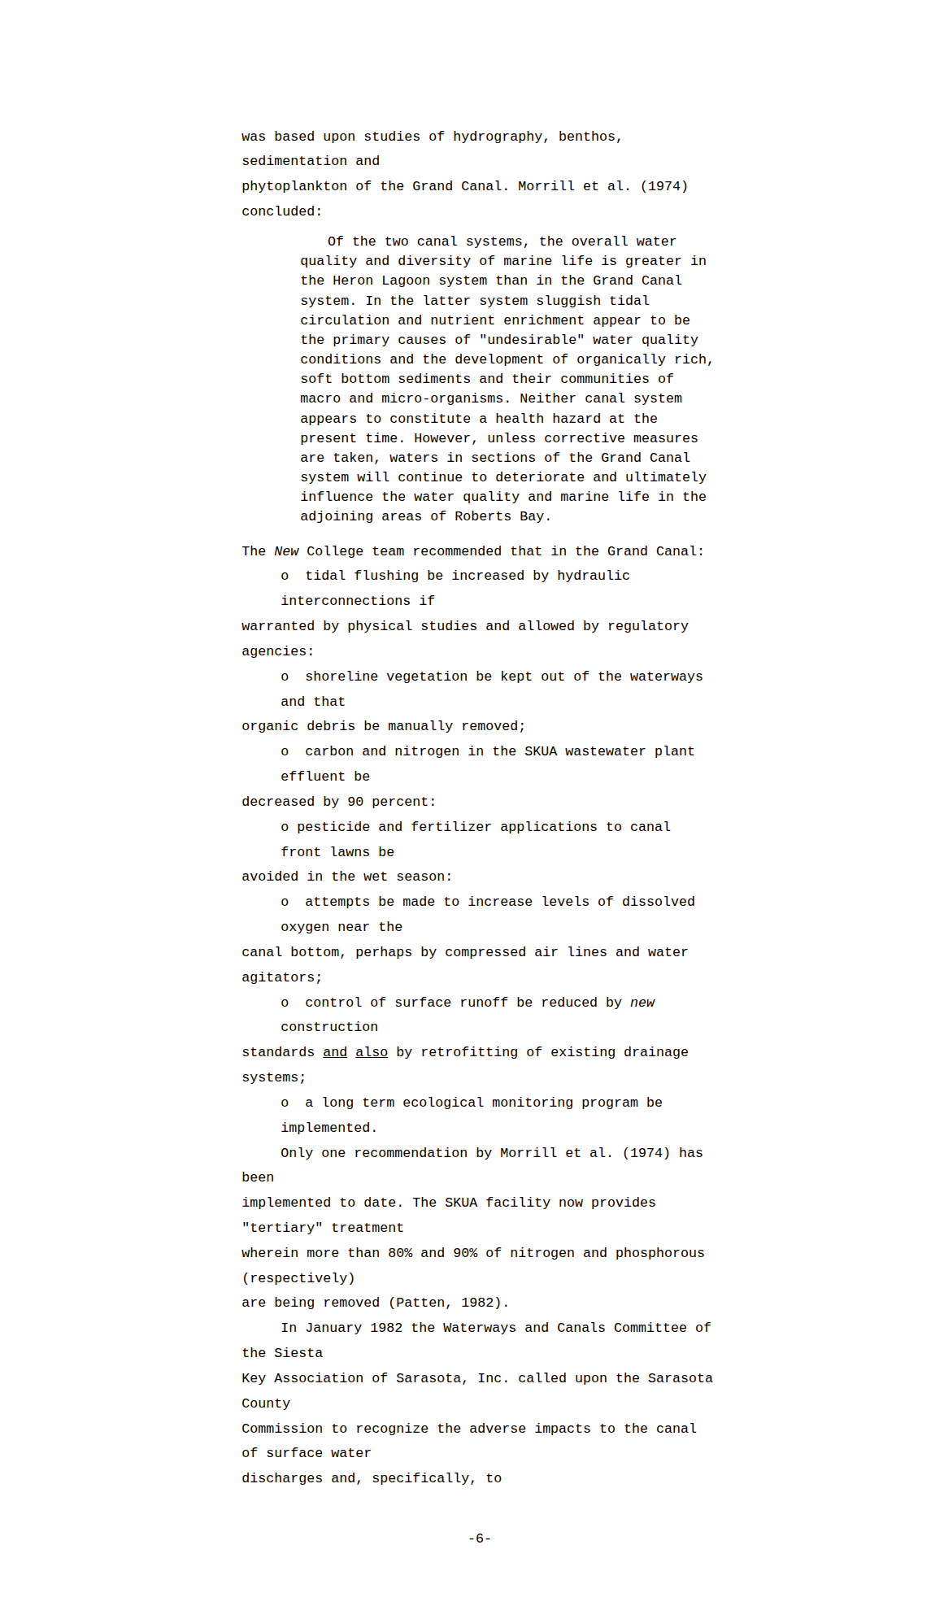was based upon studies of hydrography, benthos, sedimentation and
phytoplankton of the Grand Canal. Morrill et al. (1974) concluded:
Of the two canal systems, the overall water quality and diversity of marine life is greater in the Heron Lagoon system than in the Grand Canal system. In the latter system sluggish tidal circulation and nutrient enrichment appear to be the primary causes of "undesirable" water quality conditions and the development of organically rich, soft bottom sediments and their communities of macro and micro-organisms. Neither canal system appears to constitute a health hazard at the present time. However, unless corrective measures are taken, waters in sections of the Grand Canal system will continue to deteriorate and ultimately influence the water quality and marine life in the adjoining areas of Roberts Bay.
The New College team recommended that in the Grand Canal:
o tidal flushing be increased by hydraulic interconnections if
warranted by physical studies and allowed by regulatory agencies:
o shoreline vegetation be kept out of the waterways and that
organic debris be manually removed;
o carbon and nitrogen in the SKUA wastewater plant effluent be
decreased by 90 percent:
o pesticide and fertilizer applications to canal front lawns be
avoided in the wet season:
o attempts be made to increase levels of dissolved oxygen near the
canal bottom, perhaps by compressed air lines and water agitators;
o control of surface runoff be reduced by new construction
standards and also by retrofitting of existing drainage systems;
o a long term ecological monitoring program be implemented.
Only one recommendation by Morrill et al. (1974) has been
implemented to date. The SKUA facility now provides "tertiary" treatment
wherein more than 80% and 90% of nitrogen and phosphorous (respectively)
are being removed (Patten, 1982).
In January 1982 the Waterways and Canals Committee of the Siesta
Key Association of Sarasota, Inc. called upon the Sarasota County
Commission to recognize the adverse impacts to the canal of surface water
discharges and, specifically, to
-6-